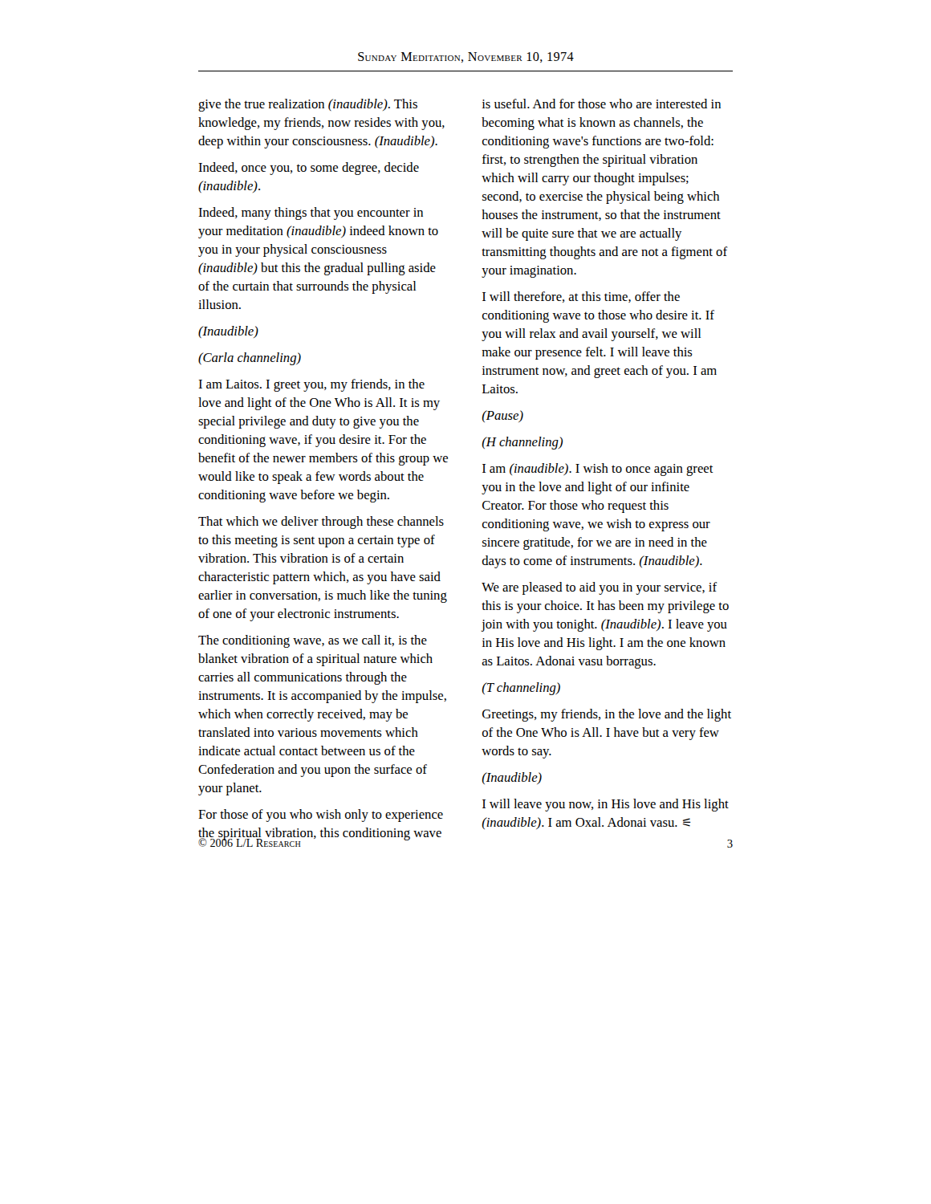Sunday Meditation, November 10, 1974
give the true realization (inaudible). This knowledge, my friends, now resides with you, deep within your consciousness. (Inaudible).
Indeed, once you, to some degree, decide (inaudible).
Indeed, many things that you encounter in your meditation (inaudible) indeed known to you in your physical consciousness (inaudible) but this the gradual pulling aside of the curtain that surrounds the physical illusion.
(Inaudible)
(Carla channeling)
I am Laitos. I greet you, my friends, in the love and light of the One Who is All. It is my special privilege and duty to give you the conditioning wave, if you desire it. For the benefit of the newer members of this group we would like to speak a few words about the conditioning wave before we begin.
That which we deliver through these channels to this meeting is sent upon a certain type of vibration. This vibration is of a certain characteristic pattern which, as you have said earlier in conversation, is much like the tuning of one of your electronic instruments.
The conditioning wave, as we call it, is the blanket vibration of a spiritual nature which carries all communications through the instruments. It is accompanied by the impulse, which when correctly received, may be translated into various movements which indicate actual contact between us of the Confederation and you upon the surface of your planet.
For those of you who wish only to experience the spiritual vibration, this conditioning wave is useful. And for those who are interested in becoming what is known as channels, the conditioning wave's functions are two-fold: first, to strengthen the spiritual vibration which will carry our thought impulses; second, to exercise the physical being which houses the instrument, so that the instrument will be quite sure that we are actually transmitting thoughts and are not a figment of your imagination.
I will therefore, at this time, offer the conditioning wave to those who desire it. If you will relax and avail yourself, we will make our presence felt. I will leave this instrument now, and greet each of you. I am Laitos.
(Pause)
(H channeling)
I am (inaudible). I wish to once again greet you in the love and light of our infinite Creator. For those who request this conditioning wave, we wish to express our sincere gratitude, for we are in need in the days to come of instruments. (Inaudible).
We are pleased to aid you in your service, if this is your choice. It has been my privilege to join with you tonight. (Inaudible). I leave you in His love and His light. I am the one known as Laitos. Adonai vasu borragus.
(T channeling)
Greetings, my friends, in the love and the light of the One Who is All. I have but a very few words to say.
(Inaudible)
I will leave you now, in His love and His light (inaudible). I am Oxal. Adonai vasu. ⚟
3 © 2006 L/L Research